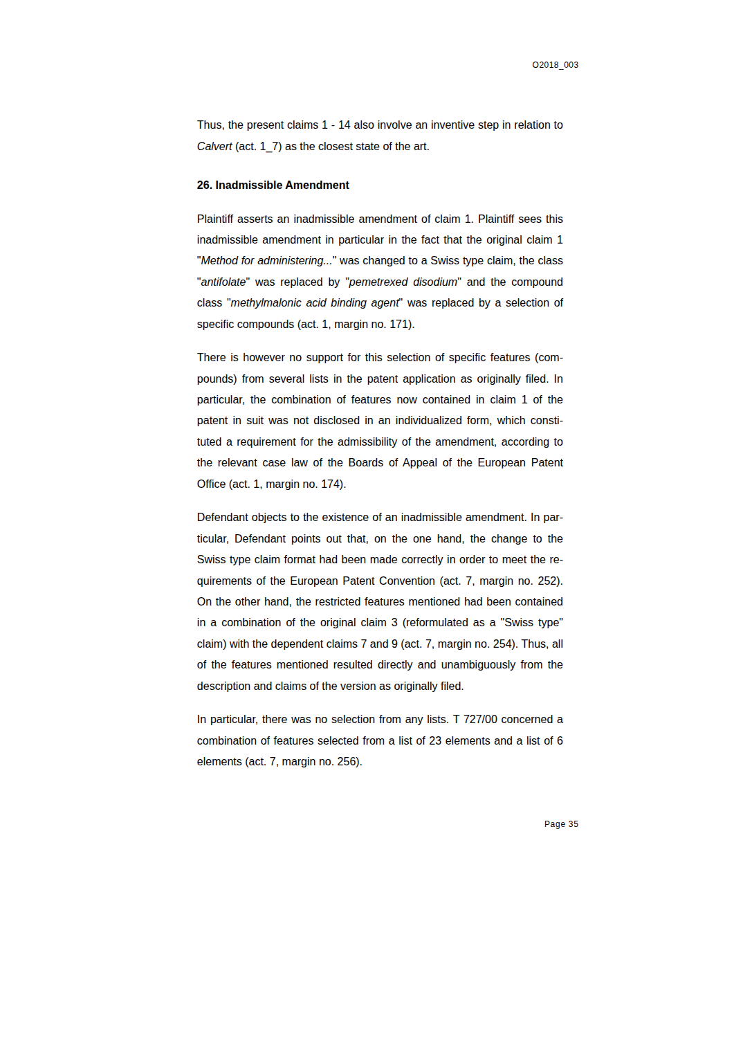O2018_003
Thus, the present claims 1 - 14 also involve an inventive step in relation to Calvert (act. 1_7) as the closest state of the art.
26. Inadmissible Amendment
Plaintiff asserts an inadmissible amendment of claim 1. Plaintiff sees this inadmissible amendment in particular in the fact that the original claim 1 "Method for administering..." was changed to a Swiss type claim, the class "antifolate" was replaced by "pemetrexed disodium" and the compound class "methylmalonic acid binding agent" was replaced by a selection of specific compounds (act. 1, margin no. 171).
There is however no support for this selection of specific features (compounds) from several lists in the patent application as originally filed. In particular, the combination of features now contained in claim 1 of the patent in suit was not disclosed in an individualized form, which constituted a requirement for the admissibility of the amendment, according to the relevant case law of the Boards of Appeal of the European Patent Office (act. 1, margin no. 174).
Defendant objects to the existence of an inadmissible amendment. In particular, Defendant points out that, on the one hand, the change to the Swiss type claim format had been made correctly in order to meet the requirements of the European Patent Convention (act. 7, margin no. 252). On the other hand, the restricted features mentioned had been contained in a combination of the original claim 3 (reformulated as a "Swiss type" claim) with the dependent claims 7 and 9 (act. 7, margin no. 254). Thus, all of the features mentioned resulted directly and unambiguously from the description and claims of the version as originally filed.
In particular, there was no selection from any lists. T 727/00 concerned a combination of features selected from a list of 23 elements and a list of 6 elements (act. 7, margin no. 256).
Page 35